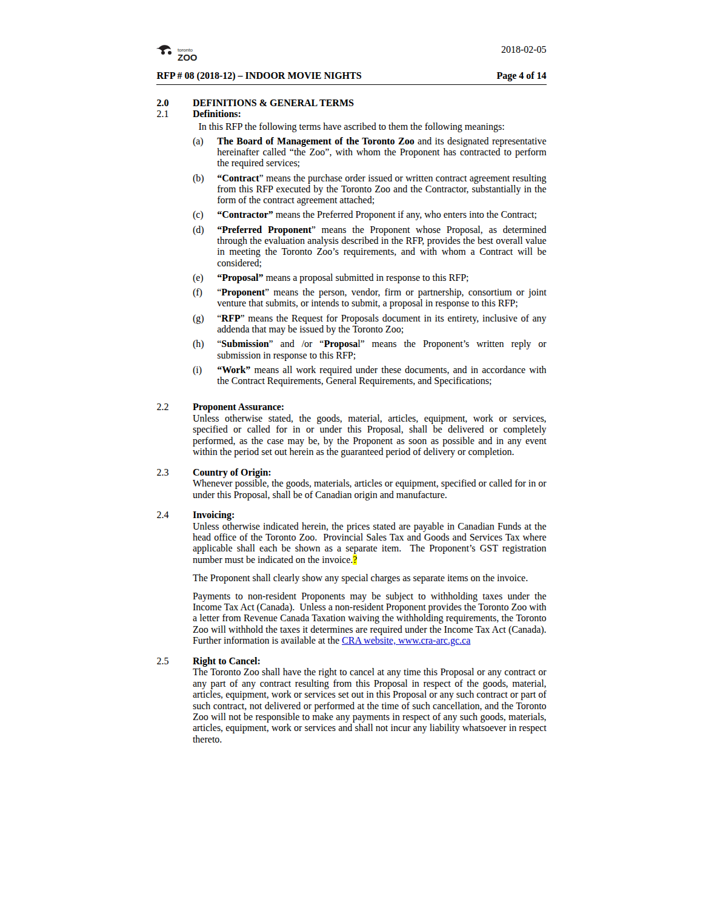2018-02-05
RFP # 08 (2018-12) – INDOOR MOVIE NIGHTS Page 4 of 14
2.0
DEFINITIONS & GENERAL TERMS
2.1
Definitions:
In this RFP the following terms have ascribed to them the following meanings:
(a) The Board of Management of the Toronto Zoo and its designated representative hereinafter called “the Zoo”, with whom the Proponent has contracted to perform the required services;
(b) “Contract” means the purchase order issued or written contract agreement resulting from this RFP executed by the Toronto Zoo and the Contractor, substantially in the form of the contract agreement attached;
(c) “Contractor” means the Preferred Proponent if any, who enters into the Contract;
(d) “Preferred Proponent” means the Proponent whose Proposal, as determined through the evaluation analysis described in the RFP, provides the best overall value in meeting the Toronto Zoo’s requirements, and with whom a Contract will be considered;
(e) “Proposal” means a proposal submitted in response to this RFP;
(f) “Proponent” means the person, vendor, firm or partnership, consortium or joint venture that submits, or intends to submit, a proposal in response to this RFP;
(g) “RFP” means the Request for Proposals document in its entirety, inclusive of any addenda that may be issued by the Toronto Zoo;
(h) “Submission” and /or “Proposal” means the Proponent’s written reply or submission in response to this RFP;
(i) “Work” means all work required under these documents, and in accordance with the Contract Requirements, General Requirements, and Specifications;
2.2
Proponent Assurance:
Unless otherwise stated, the goods, material, articles, equipment, work or services, specified or called for in or under this Proposal, shall be delivered or completely performed, as the case may be, by the Proponent as soon as possible and in any event within the period set out herein as the guaranteed period of delivery or completion.
2.3
Country of Origin:
Whenever possible, the goods, materials, articles or equipment, specified or called for in or under this Proposal, shall be of Canadian origin and manufacture.
2.4
Invoicing:
Unless otherwise indicated herein, the prices stated are payable in Canadian Funds at the head office of the Toronto Zoo. Provincial Sales Tax and Goods and Services Tax where applicable shall each be shown as a separate item. The Proponent’s GST registration number must be indicated on the invoice.?
The Proponent shall clearly show any special charges as separate items on the invoice.
Payments to non-resident Proponents may be subject to withholding taxes under the Income Tax Act (Canada). Unless a non-resident Proponent provides the Toronto Zoo with a letter from Revenue Canada Taxation waiving the withholding requirements, the Toronto Zoo will withhold the taxes it determines are required under the Income Tax Act (Canada). Further information is available at the CRA website, www.cra-arc.gc.ca
2.5
Right to Cancel:
The Toronto Zoo shall have the right to cancel at any time this Proposal or any contract or any part of any contract resulting from this Proposal in respect of the goods, material, articles, equipment, work or services set out in this Proposal or any such contract or part of such contract, not delivered or performed at the time of such cancellation, and the Toronto Zoo will not be responsible to make any payments in respect of any such goods, materials, articles, equipment, work or services and shall not incur any liability whatsoever in respect thereto.